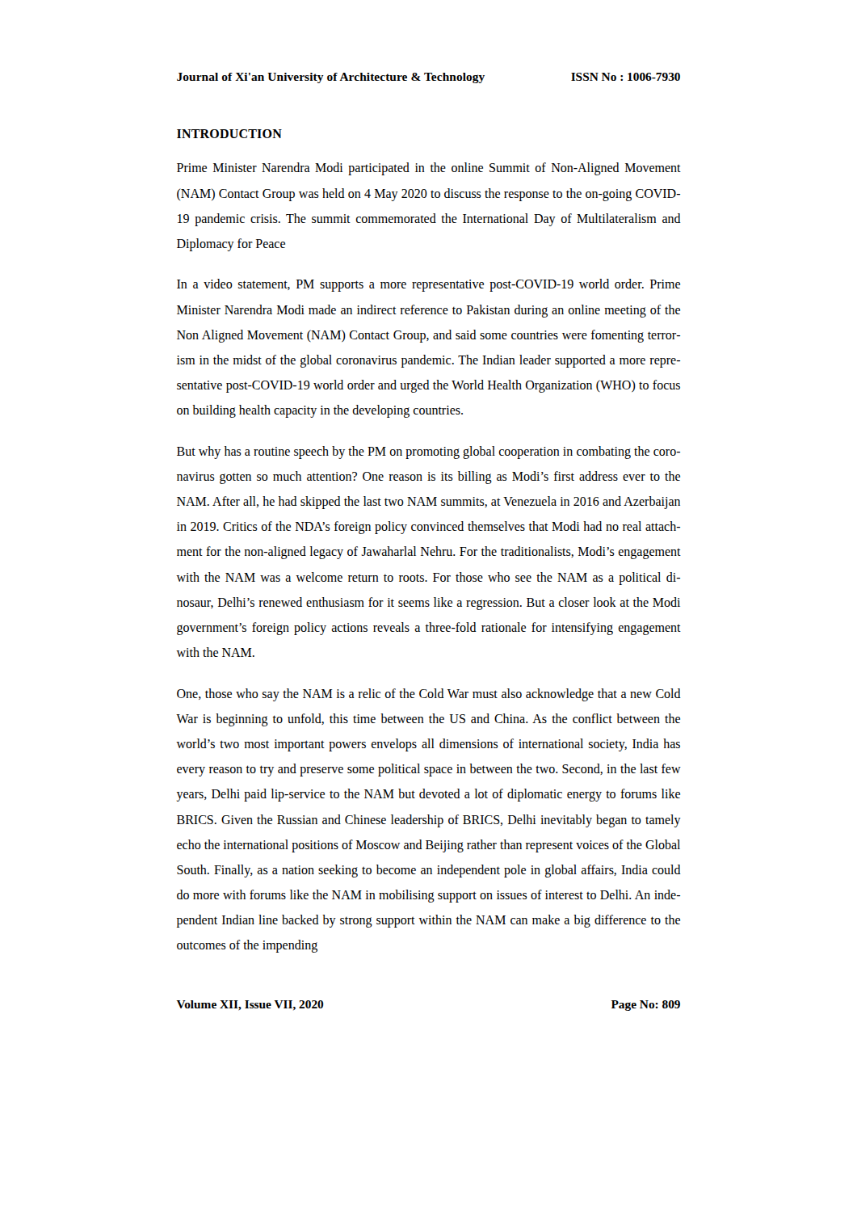Journal of Xi'an University of Architecture & Technology ISSN No : 1006-7930
INTRODUCTION
Prime Minister Narendra Modi participated in the online Summit of Non-Aligned Movement (NAM) Contact Group was held on 4 May 2020 to discuss the response to the on-going COVID-19 pandemic crisis. The summit commemorated the International Day of Multilateralism and Diplomacy for Peace
In a video statement, PM supports a more representative post-COVID-19 world order. Prime Minister Narendra Modi made an indirect reference to Pakistan during an online meeting of the Non Aligned Movement (NAM) Contact Group, and said some countries were fomenting terrorism in the midst of the global coronavirus pandemic. The Indian leader supported a more representative post-COVID-19 world order and urged the World Health Organization (WHO) to focus on building health capacity in the developing countries.
But why has a routine speech by the PM on promoting global cooperation in combating the coronavirus gotten so much attention? One reason is its billing as Modi’s first address ever to the NAM. After all, he had skipped the last two NAM summits, at Venezuela in 2016 and Azerbaijan in 2019. Critics of the NDA’s foreign policy convinced themselves that Modi had no real attachment for the non-aligned legacy of Jawaharlal Nehru. For the traditionalists, Modi’s engagement with the NAM was a welcome return to roots. For those who see the NAM as a political dinosaur, Delhi’s renewed enthusiasm for it seems like a regression. But a closer look at the Modi government’s foreign policy actions reveals a three-fold rationale for intensifying engagement with the NAM.
One, those who say the NAM is a relic of the Cold War must also acknowledge that a new Cold War is beginning to unfold, this time between the US and China. As the conflict between the world’s two most important powers envelops all dimensions of international society, India has every reason to try and preserve some political space in between the two. Second, in the last few years, Delhi paid lip-service to the NAM but devoted a lot of diplomatic energy to forums like BRICS. Given the Russian and Chinese leadership of BRICS, Delhi inevitably began to tamely echo the international positions of Moscow and Beijing rather than represent voices of the Global South. Finally, as a nation seeking to become an independent pole in global affairs, India could do more with forums like the NAM in mobilising support on issues of interest to Delhi. An independent Indian line backed by strong support within the NAM can make a big difference to the outcomes of the impending
Volume XII, Issue VII, 2020 Page No: 809